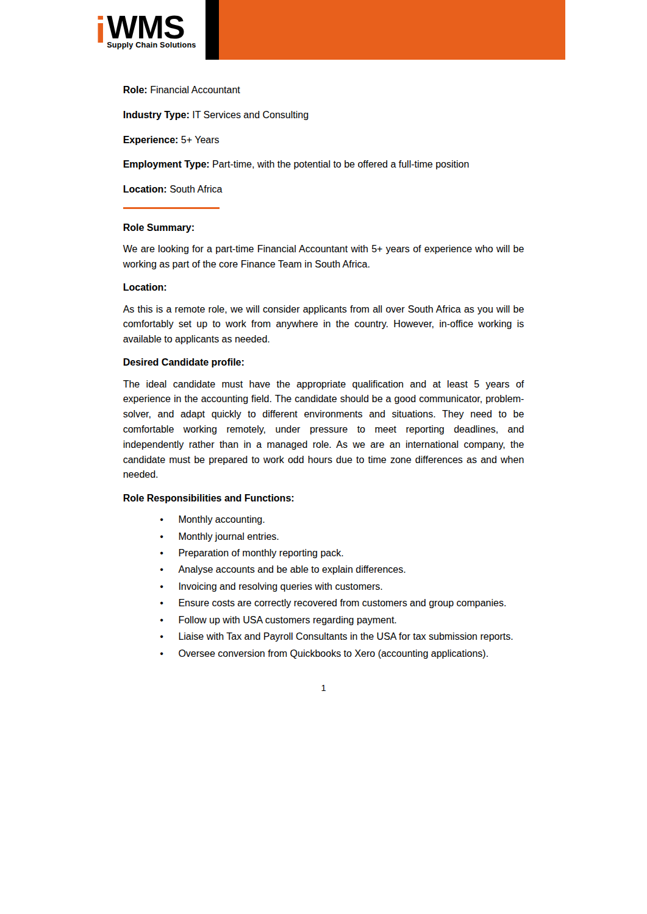i WMS Supply Chain Solutions
Role: Financial Accountant
Industry Type: IT Services and Consulting
Experience: 5+ Years
Employment Type: Part-time, with the potential to be offered a full-time position
Location: South Africa
Role Summary:
We are looking for a part-time Financial Accountant with 5+ years of experience who will be working as part of the core Finance Team in South Africa.
Location:
As this is a remote role, we will consider applicants from all over South Africa as you will be comfortably set up to work from anywhere in the country. However, in-office working is available to applicants as needed.
Desired Candidate profile:
The ideal candidate must have the appropriate qualification and at least 5 years of experience in the accounting field. The candidate should be a good communicator, problem-solver, and adapt quickly to different environments and situations. They need to be comfortable working remotely, under pressure to meet reporting deadlines, and independently rather than in a managed role. As we are an international company, the candidate must be prepared to work odd hours due to time zone differences as and when needed.
Role Responsibilities and Functions:
Monthly accounting.
Monthly journal entries.
Preparation of monthly reporting pack.
Analyse accounts and be able to explain differences.
Invoicing and resolving queries with customers.
Ensure costs are correctly recovered from customers and group companies.
Follow up with USA customers regarding payment.
Liaise with Tax and Payroll Consultants in the USA for tax submission reports.
Oversee conversion from Quickbooks to Xero (accounting applications).
1